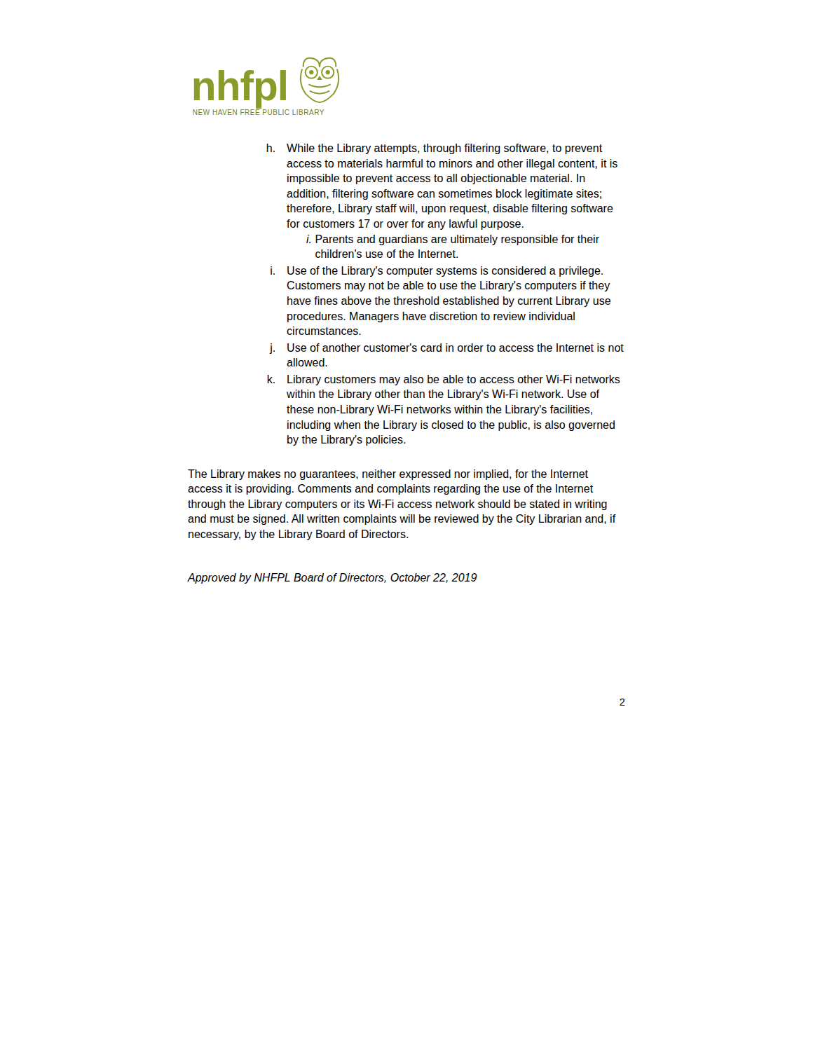nhfpl
NEW HAVEN FREE PUBLIC LIBRARY
While the Library attempts, through filtering software, to prevent access to materials harmful to minors and other illegal content, it is impossible to prevent access to all objectionable material. In addition, filtering software can sometimes block legitimate sites; therefore, Library staff will, upon request, disable filtering software for customers 17 or over for any lawful purpose.
Parents and guardians are ultimately responsible for their children's use of the Internet.
Use of the Library's computer systems is considered a privilege. Customers may not be able to use the Library's computers if they have fines above the threshold established by current Library use procedures. Managers have discretion to review individual circumstances.
Use of another customer's card in order to access the Internet is not allowed.
Library customers may also be able to access other Wi-Fi networks within the Library other than the Library's Wi-Fi network. Use of these non-Library Wi-Fi networks within the Library's facilities, including when the Library is closed to the public, is also governed by the Library's policies.
The Library makes no guarantees, neither expressed nor implied, for the Internet access it is providing. Comments and complaints regarding the use of the Internet through the Library computers or its Wi-Fi access network should be stated in writing and must be signed. All written complaints will be reviewed by the City Librarian and, if necessary, by the Library Board of Directors.
Approved by NHFPL Board of Directors, October 22, 2019
2